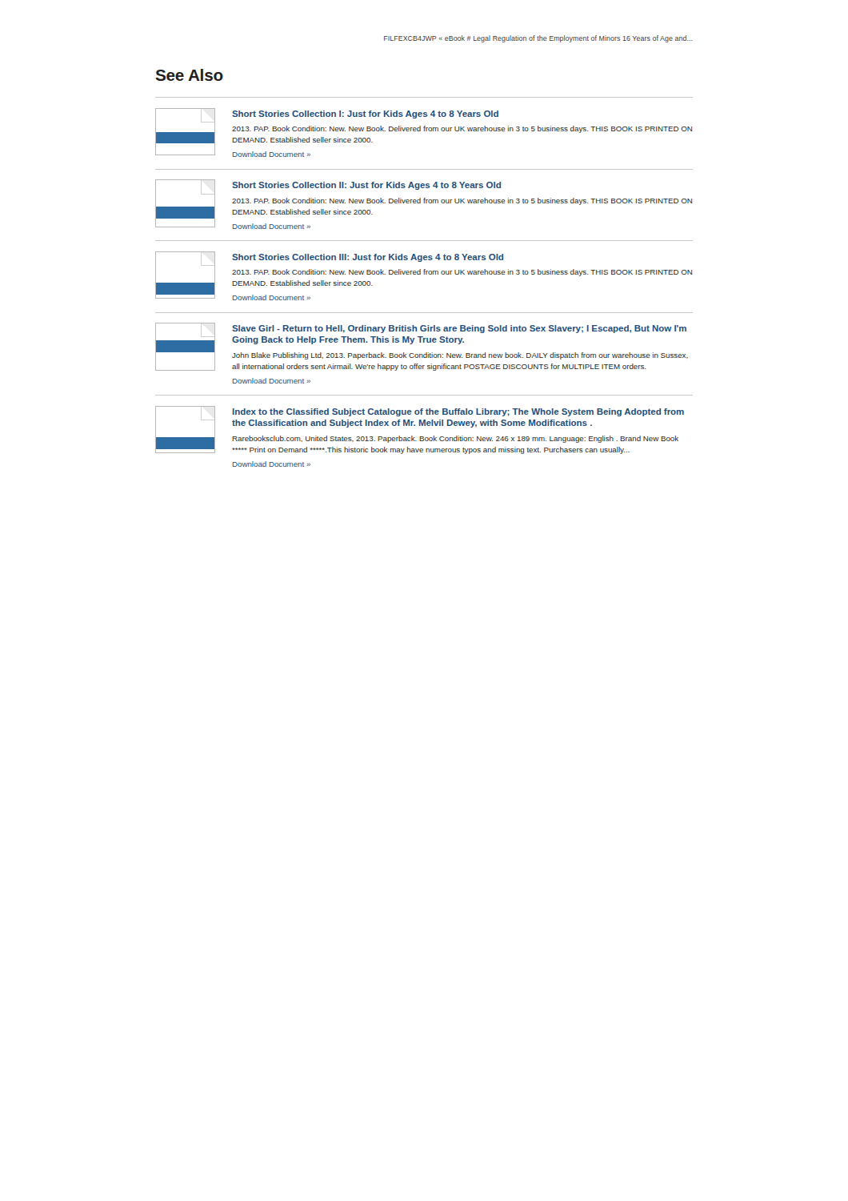FILFEXCB4JWP « eBook # Legal Regulation of the Employment of Minors 16 Years of Age and...
See Also
Short Stories Collection I: Just for Kids Ages 4 to 8 Years Old
2013. PAP. Book Condition: New. New Book. Delivered from our UK warehouse in 3 to 5 business days. THIS BOOK IS PRINTED ON DEMAND. Established seller since 2000.
Download Document »
Short Stories Collection II: Just for Kids Ages 4 to 8 Years Old
2013. PAP. Book Condition: New. New Book. Delivered from our UK warehouse in 3 to 5 business days. THIS BOOK IS PRINTED ON DEMAND. Established seller since 2000.
Download Document »
Short Stories Collection III: Just for Kids Ages 4 to 8 Years Old
2013. PAP. Book Condition: New. New Book. Delivered from our UK warehouse in 3 to 5 business days. THIS BOOK IS PRINTED ON DEMAND. Established seller since 2000.
Download Document »
Slave Girl - Return to Hell, Ordinary British Girls are Being Sold into Sex Slavery; I Escaped, But Now I'm Going Back to Help Free Them. This is My True Story.
John Blake Publishing Ltd, 2013. Paperback. Book Condition: New. Brand new book. DAILY dispatch from our warehouse in Sussex, all international orders sent Airmail. We're happy to offer significant POSTAGE DISCOUNTS for MULTIPLE ITEM orders.
Download Document »
Index to the Classified Subject Catalogue of the Buffalo Library; The Whole System Being Adopted from the Classification and Subject Index of Mr. Melvil Dewey, with Some Modifications .
Rarebooksclub.com, United States, 2013. Paperback. Book Condition: New. 246 x 189 mm. Language: English . Brand New Book ***** Print on Demand *****.This historic book may have numerous typos and missing text. Purchasers can usually...
Download Document »